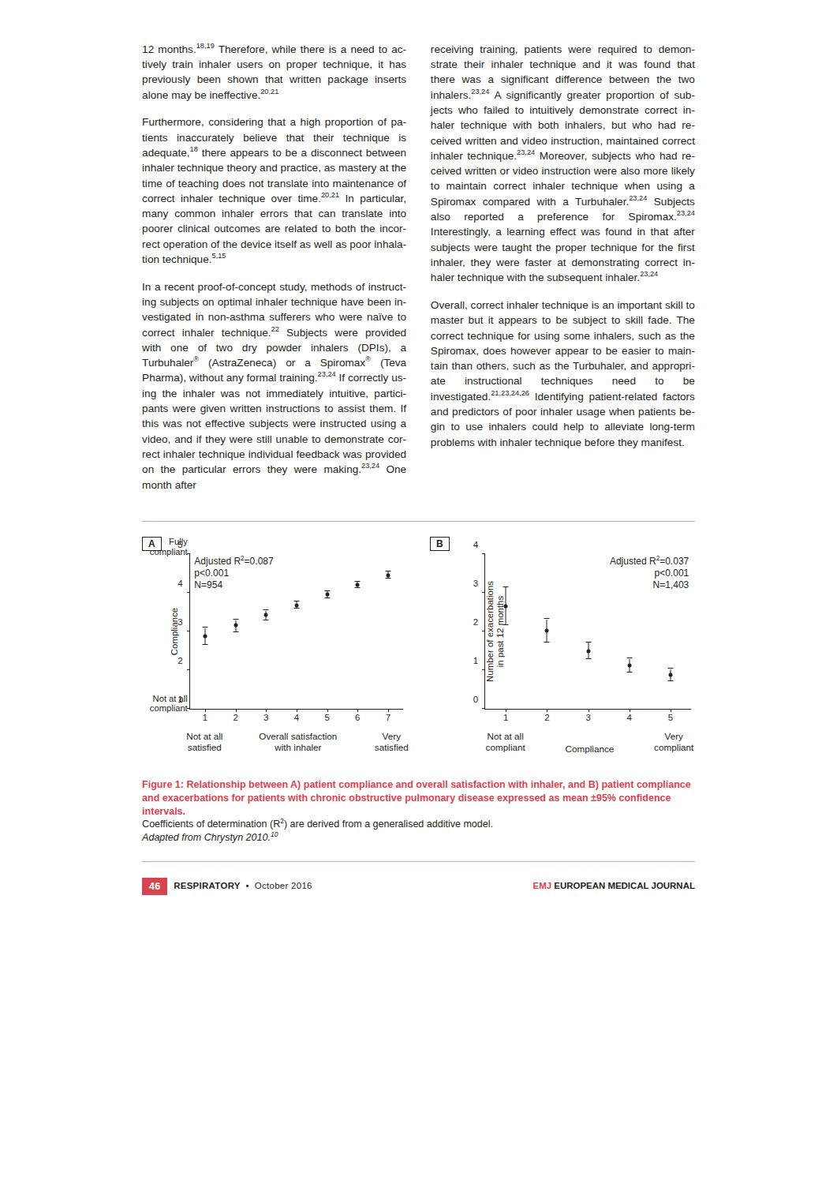12 months.18,19 Therefore, while there is a need to actively train inhaler users on proper technique, it has previously been shown that written package inserts alone may be ineffective.20,21
Furthermore, considering that a high proportion of patients inaccurately believe that their technique is adequate,18 there appears to be a disconnect between inhaler technique theory and practice, as mastery at the time of teaching does not translate into maintenance of correct inhaler technique over time.20,21 In particular, many common inhaler errors that can translate into poorer clinical outcomes are related to both the incorrect operation of the device itself as well as poor inhalation technique.5,15
In a recent proof-of-concept study, methods of instructing subjects on optimal inhaler technique have been investigated in non-asthma sufferers who were naïve to correct inhaler technique.22 Subjects were provided with one of two dry powder inhalers (DPIs), a Turbuhaler® (AstraZeneca) or a Spiromax® (Teva Pharma), without any formal training.23,24 If correctly using the inhaler was not immediately intuitive, participants were given written instructions to assist them. If this was not effective subjects were instructed using a video, and if they were still unable to demonstrate correct inhaler technique individual feedback was provided on the particular errors they were making.23,24 One month after
receiving training, patients were required to demonstrate their inhaler technique and it was found that there was a significant difference between the two inhalers.23,24 A significantly greater proportion of subjects who failed to intuitively demonstrate correct inhaler technique with both inhalers, but who had received written and video instruction, maintained correct inhaler technique.23,24 Moreover, subjects who had received written or video instruction were also more likely to maintain correct inhaler technique when using a Spiromax compared with a Turbuhaler.23,24 Subjects also reported a preference for Spiromax.23,24 Interestingly, a learning effect was found in that after subjects were taught the proper technique for the first inhaler, they were faster at demonstrating correct inhaler technique with the subsequent inhaler.23,24
Overall, correct inhaler technique is an important skill to master but it appears to be subject to skill fade. The correct technique for using some inhalers, such as the Spiromax, does however appear to be easier to maintain than others, such as the Turbuhaler, and appropriate instructional techniques need to be investigated.21,23,24,26 Identifying patient-related factors and predictors of poor inhaler usage when patients begin to use inhalers could help to alleviate long-term problems with inhaler technique before they manifest.
A
Adjusted R2=0.087
p<0.001
N=954
Compliance
Fully
compliant
Not at all
compliant
1
2
3
4
5
1
2
3
4
5
6
7
Not at all
satisfied
Overall satisfaction
with inhaler
Very
satisfied
B
Adjusted R2=0.037
p<0.001
N=1,403
Number of exacerbations
in past 12 months
0
1
2
3
4
1
2
3
4
5
Not at all
compliant
Compliance
Very
compliant
Figure 1: Relationship between A) patient compliance and overall satisfaction with inhaler, and B) patient compliance and exacerbations for patients with chronic obstructive pulmonary disease expressed as mean ±95% confidence intervals.
Coefficients of determination (R2) are derived from a generalised additive model.
Adapted from Chrystyn 2010.10
46
RESPIRATORY • October 2016
EMJ EUROPEAN MEDICAL JOURNAL